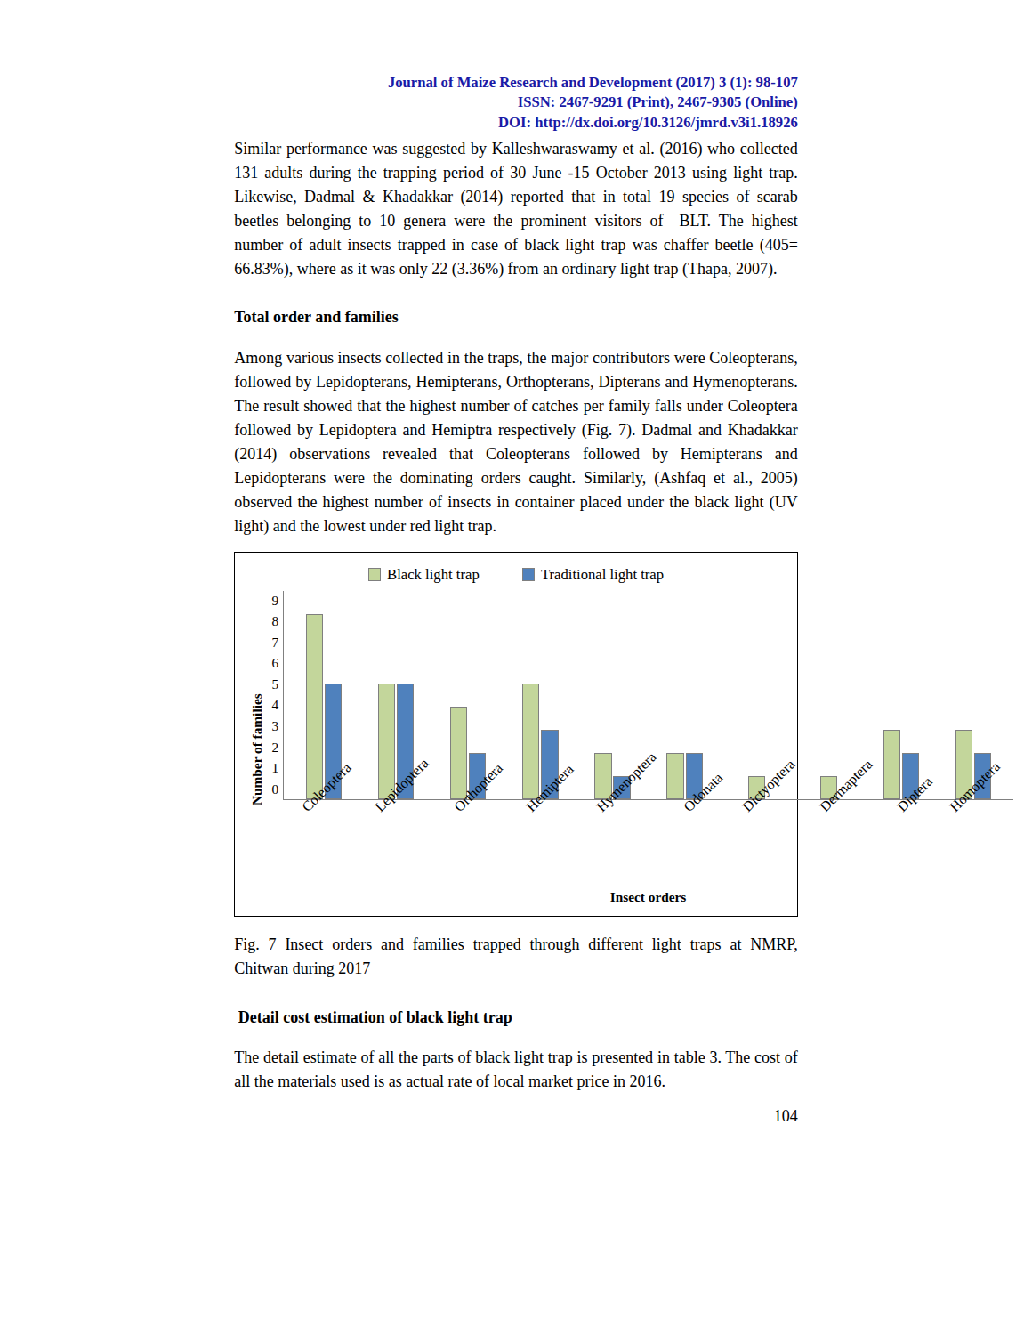Journal of Maize Research and Development (2017) 3 (1): 98-107
ISSN: 2467-9291 (Print), 2467-9305 (Online)
DOI: http://dx.doi.org/10.3126/jmrd.v3i1.18926
Similar performance was suggested by Kalleshwaraswamy et al. (2016) who collected 131 adults during the trapping period of 30 June -15 October 2013 using light trap. Likewise, Dadmal & Khadakkar (2014) reported that in total 19 species of scarab beetles belonging to 10 genera were the prominent visitors of BLT. The highest number of adult insects trapped in case of black light trap was chaffer beetle (405= 66.83%), where as it was only 22 (3.36%) from an ordinary light trap (Thapa, 2007).
Total order and families
Among various insects collected in the traps, the major contributors were Coleopterans, followed by Lepidopterans, Hemipterans, Orthopterans, Dipterans and Hymenopterans. The result showed that the highest number of catches per family falls under Coleoptera followed by Lepidoptera and Hemiptra respectively (Fig. 7). Dadmal and Khadakkar (2014) observations revealed that Coleopterans followed by Hemipterans and Lepidopterans were the dominating orders caught. Similarly, (Ashfaq et al., 2005) observed the highest number of insects in container placed under the black light (UV light) and the lowest under red light trap.
Black light trap
Traditional light trap
Number of families
9
8
7
6
5
4
3
2
1
0
Coleoptera
Lepidoptera
Orthoptera
Hemiptera
Hymenoptera
Odonata
Dictyoptera
Dermaptera
Diptera
Homoptera
Insect orders
Fig. 7 Insect orders and families trapped through different light traps at NMRP, Chitwan during 2017
Detail cost estimation of black light trap
The detail estimate of all the parts of black light trap is presented in table 3. The cost of all the materials used is as actual rate of local market price in 2016.
104